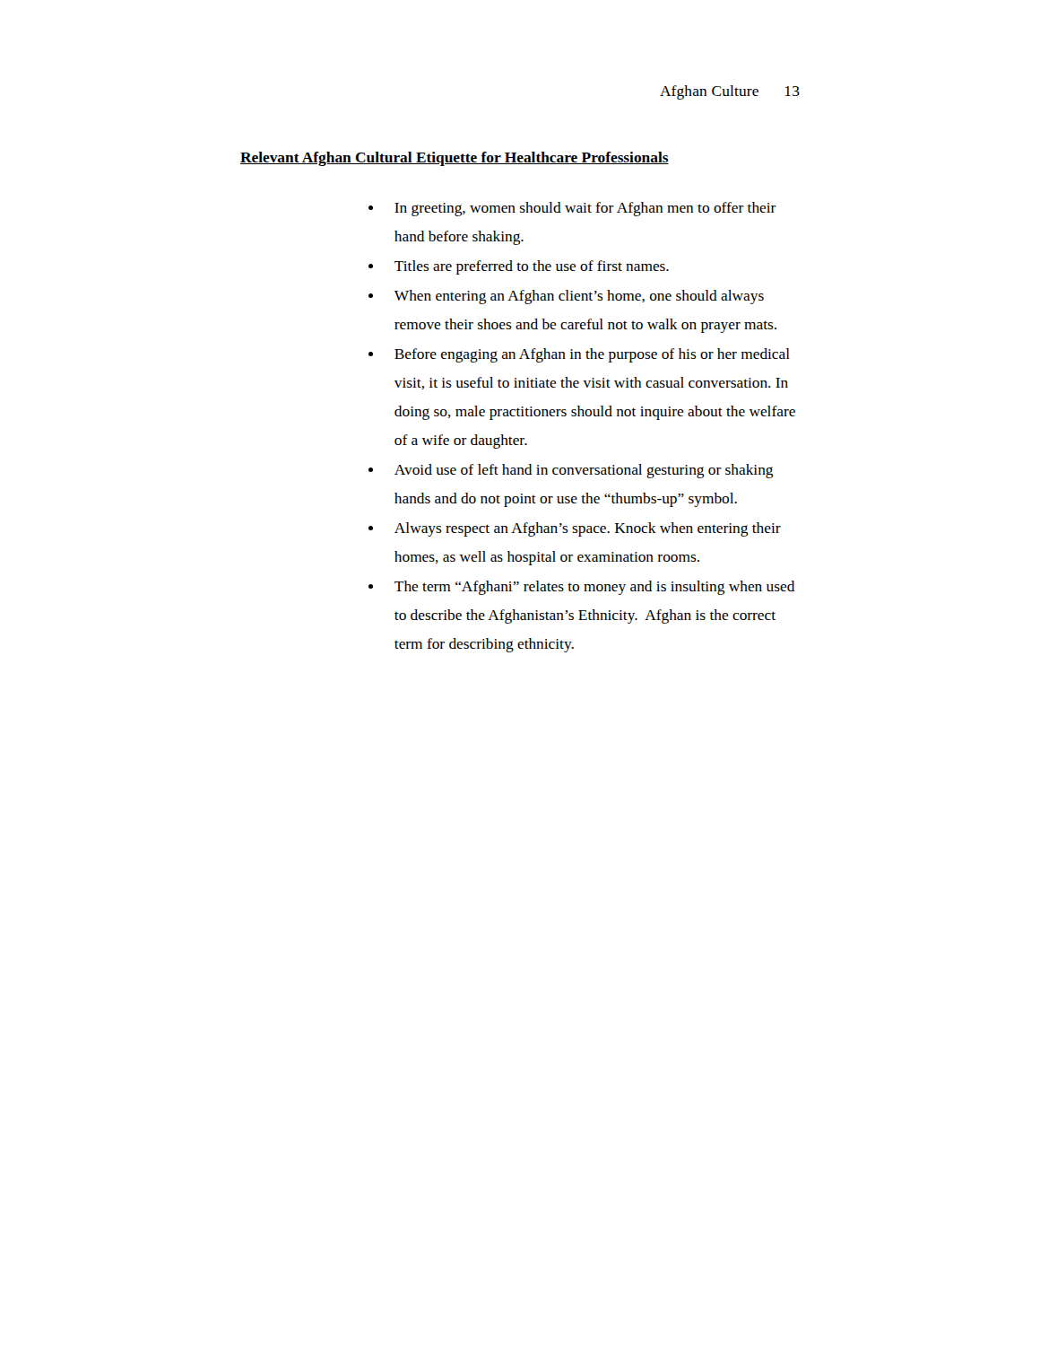Afghan Culture13
Relevant Afghan Cultural Etiquette for Healthcare Professionals
In greeting, women should wait for Afghan men to offer their hand before shaking.
Titles are preferred to the use of first names.
When entering an Afghan client’s home, one should always remove their shoes and be careful not to walk on prayer mats.
Before engaging an Afghan in the purpose of his or her medical visit, it is useful to initiate the visit with casual conversation. In doing so, male practitioners should not inquire about the welfare of a wife or daughter.
Avoid use of left hand in conversational gesturing or shaking hands and do not point or use the “thumbs-up” symbol.
Always respect an Afghan’s space. Knock when entering their homes, as well as hospital or examination rooms.
The term “Afghani” relates to money and is insulting when used to describe the Afghanistan’s Ethnicity. Afghan is the correct term for describing ethnicity.